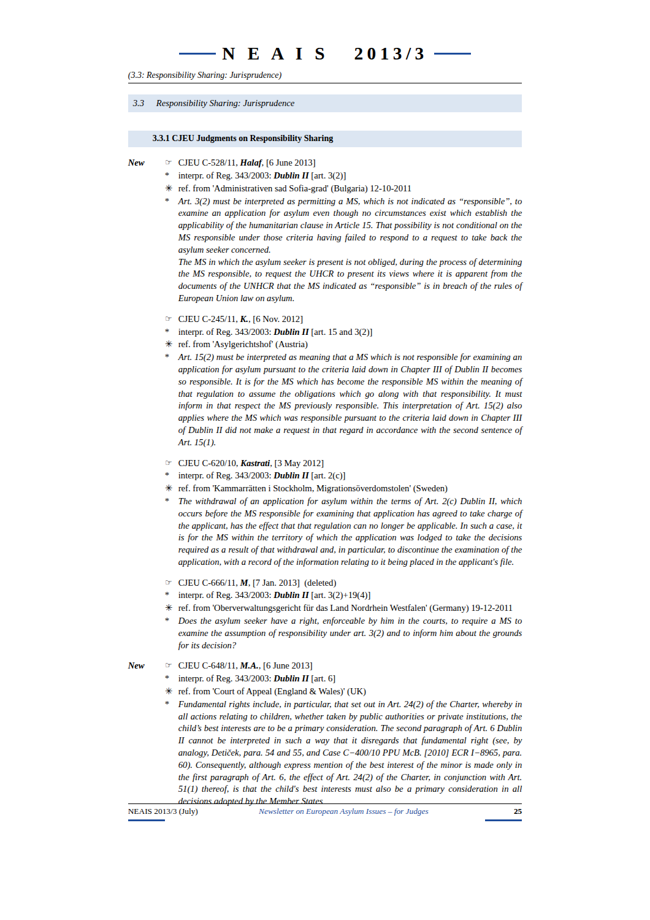N E A I S 2013/3
(3.3: Responsibility Sharing: Jurisprudence)
3.3 Responsibility Sharing: Jurisprudence
3.3.1 CJEU Judgments on Responsibility Sharing
New
☞CJEU C-528/11, Halaf, [6 June 2013]
*interpr. of Reg. 343/2003: Dublin II [art. 3(2)]
✳ref. from 'Administrativen sad Sofia-grad' (Bulgaria) 12-10-2011
*
Art. 3(2) must be interpreted as permitting a MS, which is not indicated as “responsible”, to examine an application for asylum even though no circumstances exist which establish the applicability of the humanitarian clause in Article 15. That possibility is not conditional on the MS responsible under those criteria having failed to respond to a request to take back the asylum seeker concerned.
The MS in which the asylum seeker is present is not obliged, during the process of determining the MS responsible, to request the UHCR to present its views where it is apparent from the documents of the UNHCR that the MS indicated as “responsible” is in breach of the rules of European Union law on asylum.
☞CJEU C-245/11, K., [6 Nov. 2012]
*interpr. of Reg. 343/2003: Dublin II [art. 15 and 3(2)]
✳ref. from 'Asylgerichtshof' (Austria)
*
Art. 15(2) must be interpreted as meaning that a MS which is not responsible for examining an application for asylum pursuant to the criteria laid down in Chapter III of Dublin II becomes so responsible. It is for the MS which has become the responsible MS within the meaning of that regulation to assume the obligations which go along with that responsibility. It must inform in that respect the MS previously responsible. This interpretation of Art. 15(2) also applies where the MS which was responsible pursuant to the criteria laid down in Chapter III of Dublin II did not make a request in that regard in accordance with the second sentence of Art. 15(1).
☞CJEU C-620/10, Kastrati, [3 May 2012]
*interpr. of Reg. 343/2003: Dublin II [art. 2(c)]
✳ref. from 'Kammarrätten i Stockholm, Migrationsöverdomstolen' (Sweden)
*
The withdrawal of an application for asylum within the terms of Art. 2(c) Dublin II, which occurs before the MS responsible for examining that application has agreed to take charge of the applicant, has the effect that that regulation can no longer be applicable. In such a case, it is for the MS within the territory of which the application was lodged to take the decisions required as a result of that withdrawal and, in particular, to discontinue the examination of the application, with a record of the information relating to it being placed in the applicant's file.
☞CJEU C-666/11, M, [7 Jan. 2013] (deleted)
*interpr. of Reg. 343/2003: Dublin II [art. 3(2)+19(4)]
✳ref. from 'Oberverwaltungsgericht für das Land Nordrhein Westfalen' (Germany) 19-12-2011
*
Does the asylum seeker have a right, enforceable by him in the courts, to require a MS to examine the assumption of responsibility under art. 3(2) and to inform him about the grounds for its decision?
New
☞CJEU C-648/11, M.A., [6 June 2013]
*interpr. of Reg. 343/2003: Dublin II [art. 6]
✳ref. from 'Court of Appeal (England & Wales)' (UK)
*
Fundamental rights include, in particular, that set out in Art. 24(2) of the Charter, whereby in all actions relating to children, whether taken by public authorities or private institutions, the child’s best interests are to be a primary consideration. The second paragraph of Art. 6 Dublin II cannot be interpreted in such a way that it disregards that fundamental right (see, by analogy, Detiček, para. 54 and 55, and Case C−400/10 PPU McB. [2010] ECR I−8965, para. 60). Consequently, although express mention of the best interest of the minor is made only in the first paragraph of Art. 6, the effect of Art. 24(2) of the Charter, in conjunction with Art. 51(1) thereof, is that the child's best interests must also be a primary consideration in all decisions adopted by the Member States
NEAIS 2013/3 (July)
Newsletter on European Asylum Issues – for Judges
25